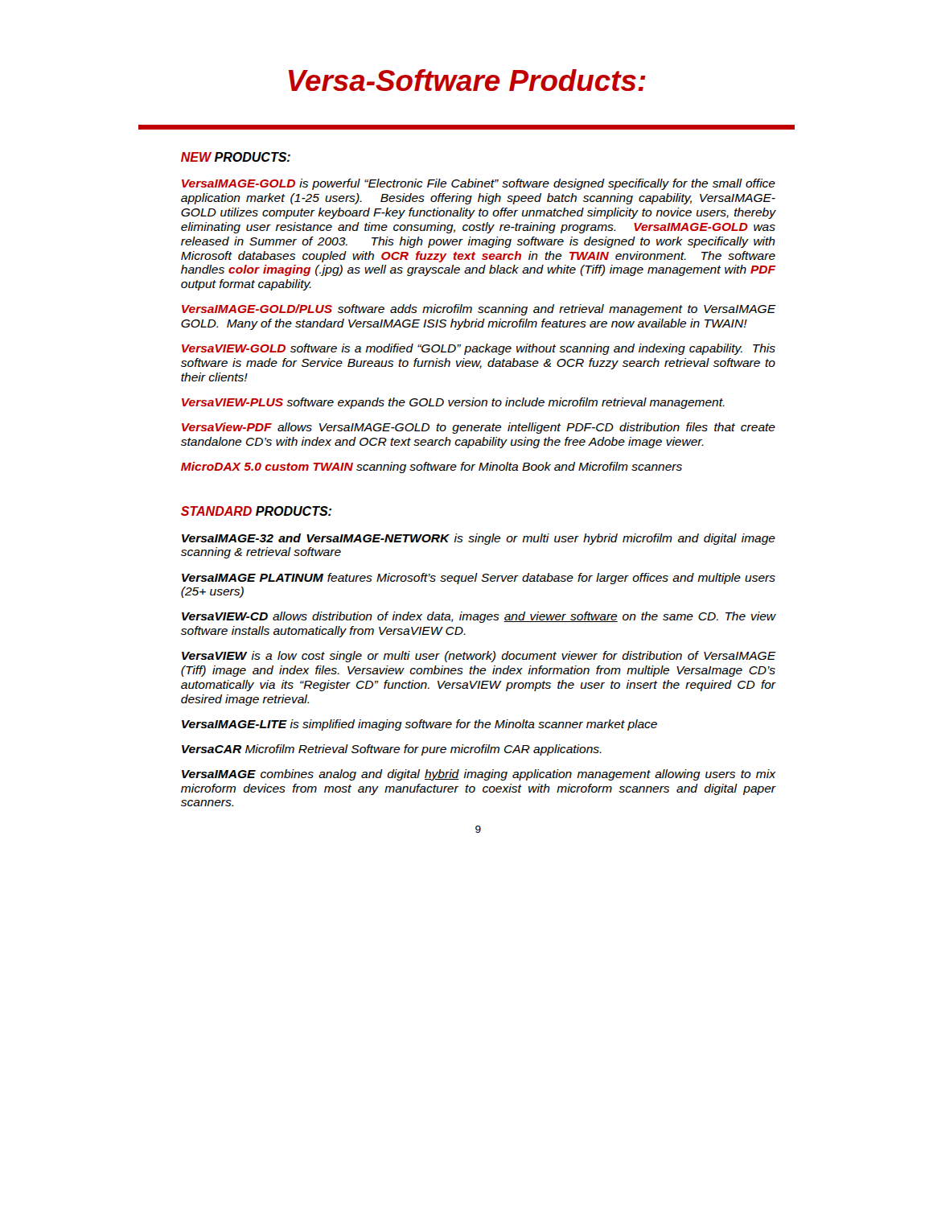Versa-Software Products:
NEW PRODUCTS:
VersaIMAGE-GOLD is powerful “Electronic File Cabinet” software designed specifically for the small office application market (1-25 users). Besides offering high speed batch scanning capability, VersaIMAGE-GOLD utilizes computer keyboard F-key functionality to offer unmatched simplicity to novice users, thereby eliminating user resistance and time consuming, costly re-training programs. VersaIMAGE-GOLD was released in Summer of 2003. This high power imaging software is designed to work specifically with Microsoft databases coupled with OCR fuzzy text search in the TWAIN environment. The software handles color imaging (.jpg) as well as grayscale and black and white (Tiff) image management with PDF output format capability.
VersaIMAGE-GOLD/PLUS software adds microfilm scanning and retrieval management to VersaIMAGE GOLD. Many of the standard VersaIMAGE ISIS hybrid microfilm features are now available in TWAIN!
VersaVIEW-GOLD software is a modified “GOLD” package without scanning and indexing capability. This software is made for Service Bureaus to furnish view, database & OCR fuzzy search retrieval software to their clients!
VersaVIEW-PLUS software expands the GOLD version to include microfilm retrieval management.
VersaView-PDF allows VersaIMAGE-GOLD to generate intelligent PDF-CD distribution files that create standalone CD’s with index and OCR text search capability using the free Adobe image viewer.
MicroDAX 5.0 custom TWAIN scanning software for Minolta Book and Microfilm scanners
STANDARD PRODUCTS:
VersaIMAGE-32 and VersaIMAGE-NETWORK is single or multi user hybrid microfilm and digital image scanning & retrieval software
VersaIMAGE PLATINUM features Microsoft’s sequel Server database for larger offices and multiple users (25+ users)
VersaVIEW-CD allows distribution of index data, images and viewer software on the same CD. The view software installs automatically from VersaVIEW CD.
VersaVIEW is a low cost single or multi user (network) document viewer for distribution of VersaIMAGE (Tiff) image and index files. Versaview combines the index information from multiple VersaImage CD’s automatically via its “Register CD” function. VersaVIEW prompts the user to insert the required CD for desired image retrieval.
VersaIMAGE-LITE is simplified imaging software for the Minolta scanner market place
VersaCAR Microfilm Retrieval Software for pure microfilm CAR applications.
VersaIMAGE combines analog and digital hybrid imaging application management allowing users to mix microform devices from most any manufacturer to coexist with microform scanners and digital paper scanners.
9